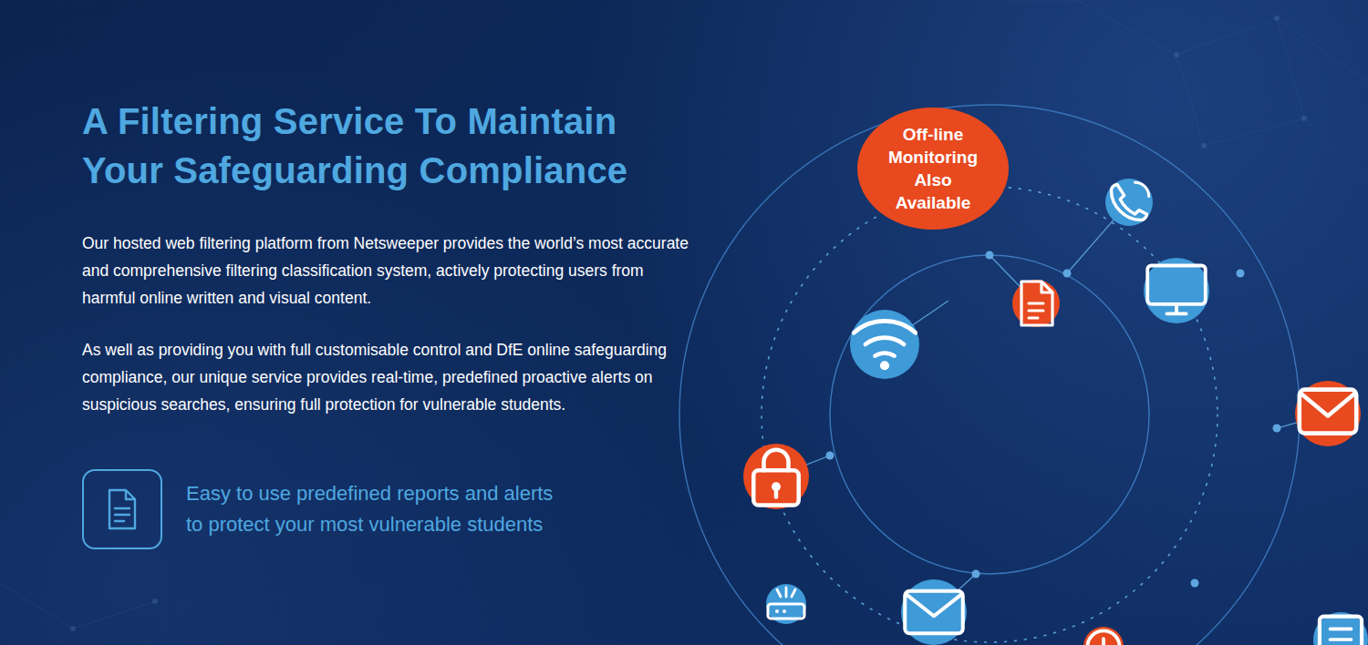A Filtering Service To Maintain
Your Safeguarding Compliance
Our hosted web filtering platform from Netsweeper provides the world’s most accurate and comprehensive filtering classification system, actively protecting users from harmful online written and visual content.
As well as providing you with full customisable control and DfE online safeguarding compliance, our unique service provides real-time, predefined proactive alerts on suspicious searches, ensuring full protection for vulnerable students.
Easy to use predefined reports and alerts
to protect your most vulnerable students
Off-line
Monitoring
Also
Available